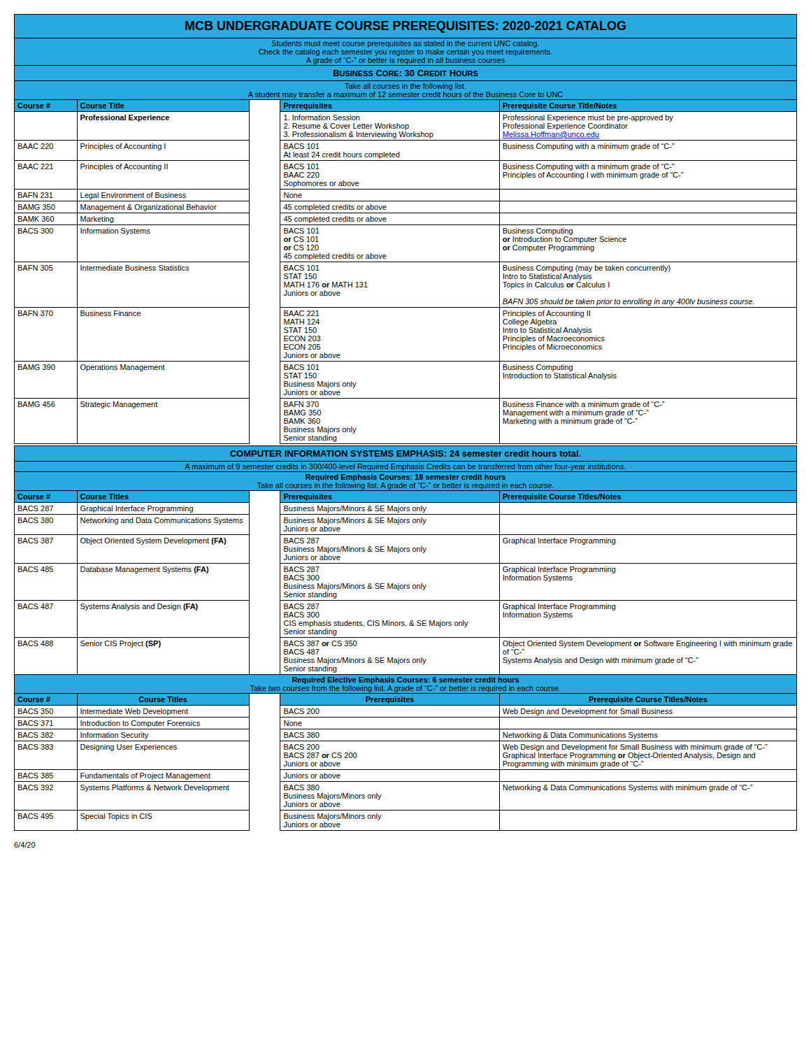| MCB UNDERGRADUATE COURSE PREREQUISITES: 2020-2021 CATALOG |
| Students must meet course prerequisites as stated in the current UNC catalog. Check the catalog each semester you register to make certain you meet requirements. A grade of “C-” or better is required in all business courses |
| B USINESS C ORE : 30 C REDIT H OURS |
| Take all courses in the following list. A student may transfer a maximum of 12 semester credit hours of the Business Core to UNC |
| Course # | Course Title | | Prerequisites | Prerequisite Course Title/Notes |
| | Professional Experience | | 1. Information Session 2. Resume & Cover Letter Workshop 3. Professionalism & Interviewing Workshop | Professional Experience must be pre-approved by Professional Experience Coordinator Melissa.Hoffman@unco.edu |
| BAAC 220 | Principles of Accounting I | | BACS 101 At least 24 credit hours completed | Business Computing with a minimum grade of “C-” |
| BAAC 221 | Principles of Accounting II | | BACS 101 BAAC 220 Sophomores or above | Business Computing with a minimum grade of “C-” Principles of Accounting I with minimum grade of “C-” |
| BAFN 231 | Legal Environment of Business | | None | |
| BAMG 350 | Management & Organizational Behavior | | 45 completed credits or above | |
| BAMK 360 | Marketing | | 45 completed credits or above | |
| BACS 300 | Information Systems | | BACS 101 or CS 101 or CS 120 45 completed credits or above | Business Computing or Introduction to Computer Science or Computer Programming |
| BAFN 305 | Intermediate Business Statistics | | BACS 101 STAT 150 MATH 176 or MATH 131 Juniors or above | Business Computing (may be taken concurrently) Intro to Statistical Analysis Topics in Calculus or Calculus I BAFN 305 should be taken prior to enrolling in any 400lv business course. |
| BAFN 370 | Business Finance | | BAAC 221 MATH 124 STAT 150 ECON 203 ECON 205 Juniors or above | Principles of Accounting II College Algebra Intro to Statistical Analysis Principles of Macroeconomics Principles of Microeconomics |
| BAMG 390 | Operations Management | | BACS 101 STAT 150 Business Majors only Juniors or above | Business Computing Introduction to Statistical Analysis |
| BAMG 456 | Strategic Management | | BAFN 370 BAMG 350 BAMK 360 Business Majors only Senior standing | Business Finance with a minimum grade of “C-” Management with a minimum grade of “C-” Marketing with a minimum grade of “C-” |
| COMPUTER INFORMATION SYSTEMS EMPHASIS: 24 semester credit hours total. |
| A maximum of 9 semester credits in 300/400-level Required Emphasis Credits can be transferred from other four-year institutions. |
| Required Emphasis Courses: 18 semester credit hours Take all courses in the following list. A grade of “C-” or better is required in each course. |
| Course # | Course Titles | | Prerequisites | Prerequisite Course Titles/Notes |
| BACS 287 | Graphical Interface Programming | | Business Majors/Minors & SE Majors only | |
| BACS 380 | Networking and Data Communications Systems | | Business Majors/Minors & SE Majors only Juniors or above | |
| BACS 387 | Object Oriented System Development (FA) | | BACS 287 Business Majors/Minors & SE Majors only Juniors or above | Graphical Interface Programming |
| BACS 485 | Database Management Systems (FA) | | BACS 287 BACS 300 Business Majors/Minors & SE Majors only Senior standing | Graphical Interface Programming Information Systems |
| BACS 487 | Systems Analysis and Design (FA) | | BACS 287 BACS 300 CIS emphasis students, CIS Minors, & SE Majors only Senior standing | Graphical Interface Programming Information Systems |
| BACS 488 | Senior CIS Project (SP) | | BACS 387 or CS 350 BACS 487 Business Majors/Minors & SE Majors only Senior standing | Object Oriented System Development or Software Engineering I with minimum grade of “C-” Systems Analysis and Design with minimum grade of “C-” |
| Required Elective Emphasis Courses: 6 semester credit hours Take two courses from the following list. A grade of “C-” or better is required in each course. |
| Course # | Course Titles | | Prerequisites | Prerequisite Course Titles/Notes |
| BACS 350 | Intermediate Web Development | | BACS 200 | Web Design and Development for Small Business |
| BACS 371 | Introduction to Computer Forensics | | None | |
| BACS 382 | Information Security | | BACS 380 | Networking & Data Communications Systems |
| BACS 383 | Designing User Experiences | | BACS 200 BACS 287 or CS 200 Juniors or above | Web Design and Development for Small Business with minimum grade of “C-” Graphical Interface Programming or Object-Oriented Analysis, Design and Programming with minimum grade of “C-” |
| BACS 385 | Fundamentals of Project Management | | Juniors or above | |
| BACS 392 | Systems Platforms & Network Development | | BACS 380 Business Majors/Minors only Juniors or above | Networking & Data Communications Systems with minimum grade of “C-” |
| BACS 495 | Special Topics in CIS | | Business Majors/Minors only Juniors or above | |
6/4/20